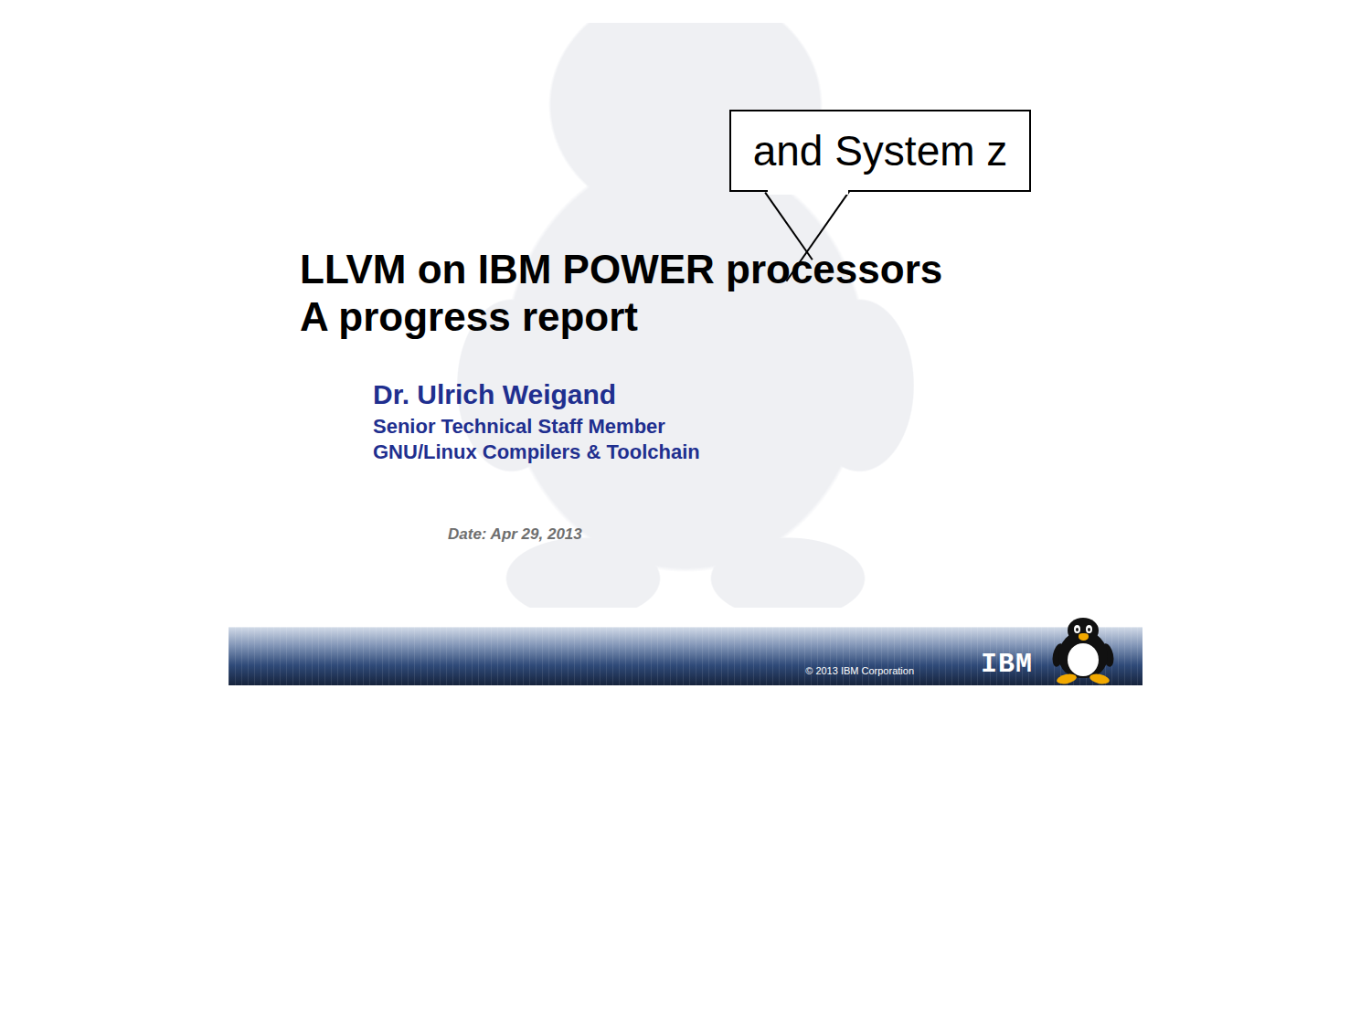and System z
LLVM on IBM POWER processors
A progress report
Dr. Ulrich Weigand
Senior Technical Staff Member
GNU/Linux Compilers & Toolchain
Date: Apr 29, 2013
© 2013 IBM Corporation
IBM